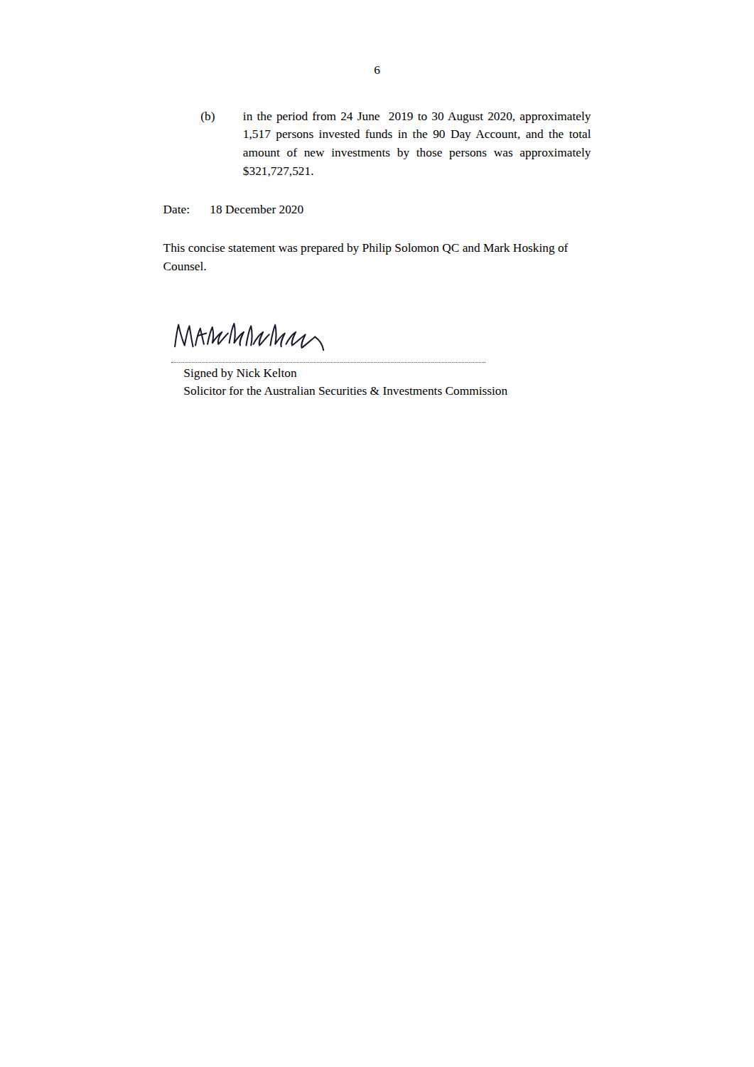6
(b) in the period from 24 June 2019 to 30 August 2020, approximately 1,517 persons invested funds in the 90 Day Account, and the total amount of new investments by those persons was approximately $321,727,521.
Date: 18 December 2020
This concise statement was prepared by Philip Solomon QC and Mark Hosking of Counsel.
Signed by Nick Kelton
Solicitor for the Australian Securities & Investments Commission